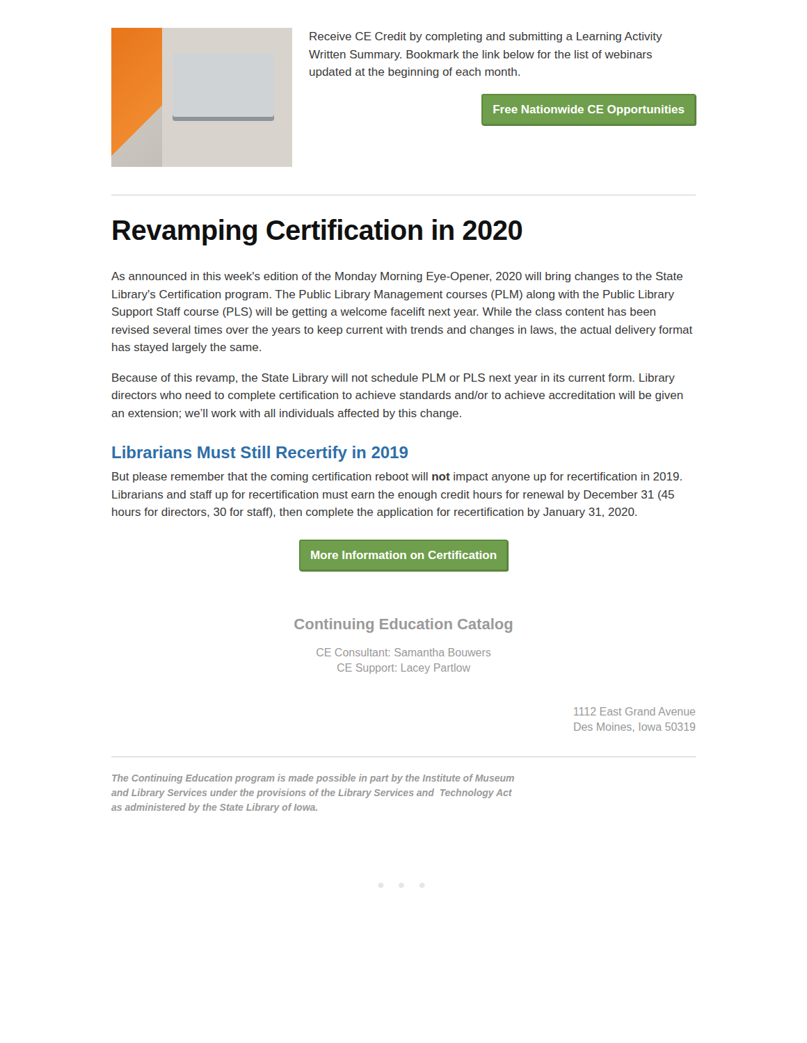Receive CE Credit by completing and submitting a Learning Activity Written Summary. Bookmark the link below for the list of webinars updated at the beginning of each month.
Free Nationwide CE Opportunities
Revamping Certification in 2020
As announced in this week's edition of the Monday Morning Eye-Opener, 2020 will bring changes to the State Library's Certification program. The Public Library Management courses (PLM) along with the Public Library Support Staff course (PLS) will be getting a welcome facelift next year. While the class content has been revised several times over the years to keep current with trends and changes in laws, the actual delivery format has stayed largely the same.
Because of this revamp, the State Library will not schedule PLM or PLS next year in its current form. Library directors who need to complete certification to achieve standards and/or to achieve accreditation will be given an extension; we’ll work with all individuals affected by this change.
Librarians Must Still Recertify in 2019
But please remember that the coming certification reboot will not impact anyone up for recertification in 2019. Librarians and staff up for recertification must earn the enough credit hours for renewal by December 31 (45 hours for directors, 30 for staff), then complete the application for recertification by January 31, 2020.
More Information on Certification
Continuing Education Catalog
CE Consultant: Samantha Bouwers
CE Support: Lacey Partlow
1112 East Grand Avenue
Des Moines, Iowa 50319
The Continuing Education program is made possible in part by the Institute of Museum
and Library Services under the provisions of the Library Services and Technology Act
as administered by the State Library of Iowa.
• • •